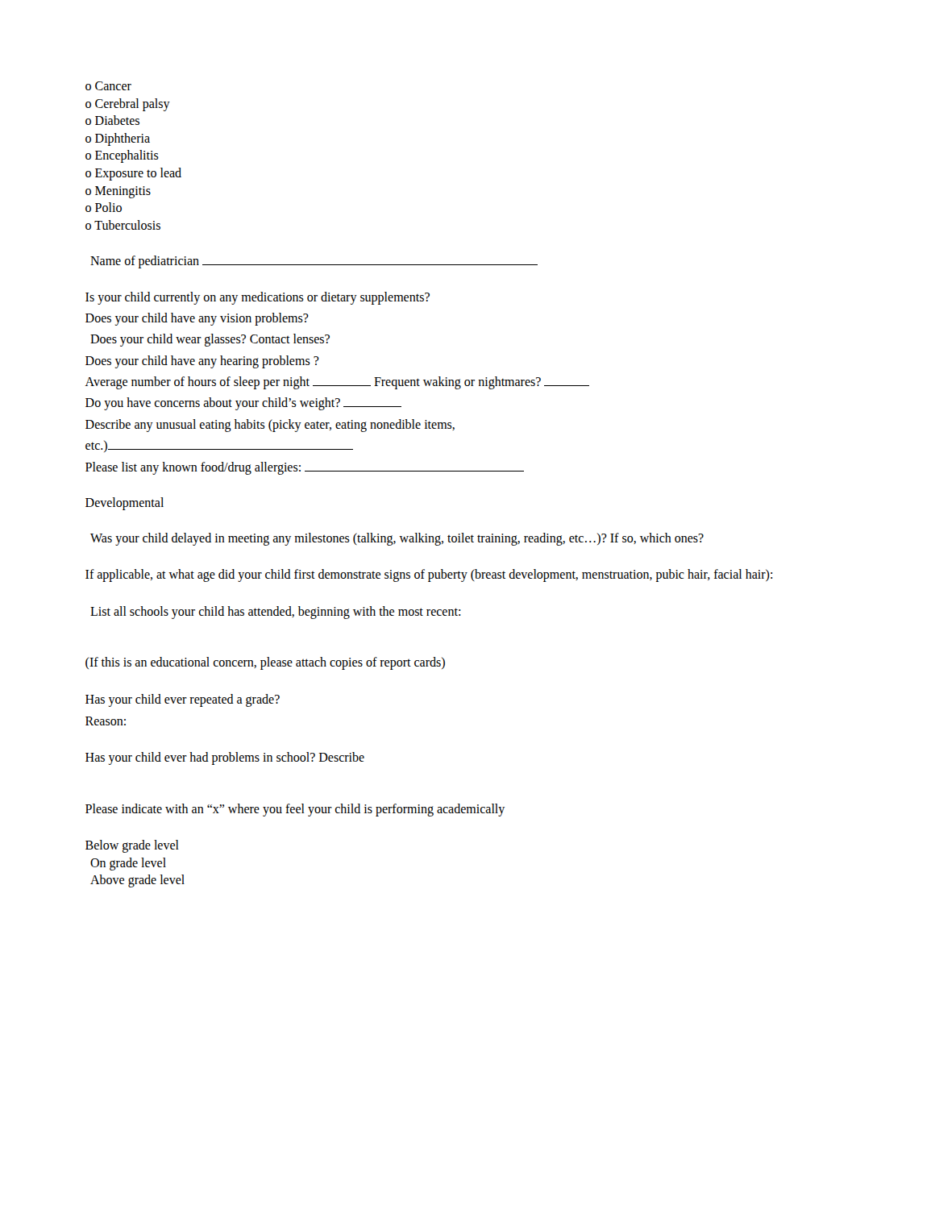Cancer
Cerebral palsy
Diabetes
Diphtheria
Encephalitis
Exposure to lead
Meningitis
Polio
Tuberculosis
Name of pediatrician
Is your child currently on any medications or dietary supplements?
Does your child have any vision problems?
Does your child wear glasses? Contact lenses?
Does your child have any hearing problems ?
Average number of hours of sleep per night Frequent waking or nightmares?
Do you have concerns about your child’s weight?
Describe any unusual eating habits (picky eater, eating nonedible items,
etc.)
Please list any known food/drug allergies:
Developmental
Was your child delayed in meeting any milestones (talking, walking, toilet training, reading, etc…)? If so, which ones?
If applicable, at what age did your child first demonstrate signs of puberty (breast development, menstruation, pubic hair, facial hair):
List all schools your child has attended, beginning with the most recent:
(If this is an educational concern, please attach copies of report cards)
Has your child ever repeated a grade?
Reason:
Has your child ever had problems in school? Describe
Please indicate with an “x” where you feel your child is performing academically
Below grade level
On grade level
Above grade level